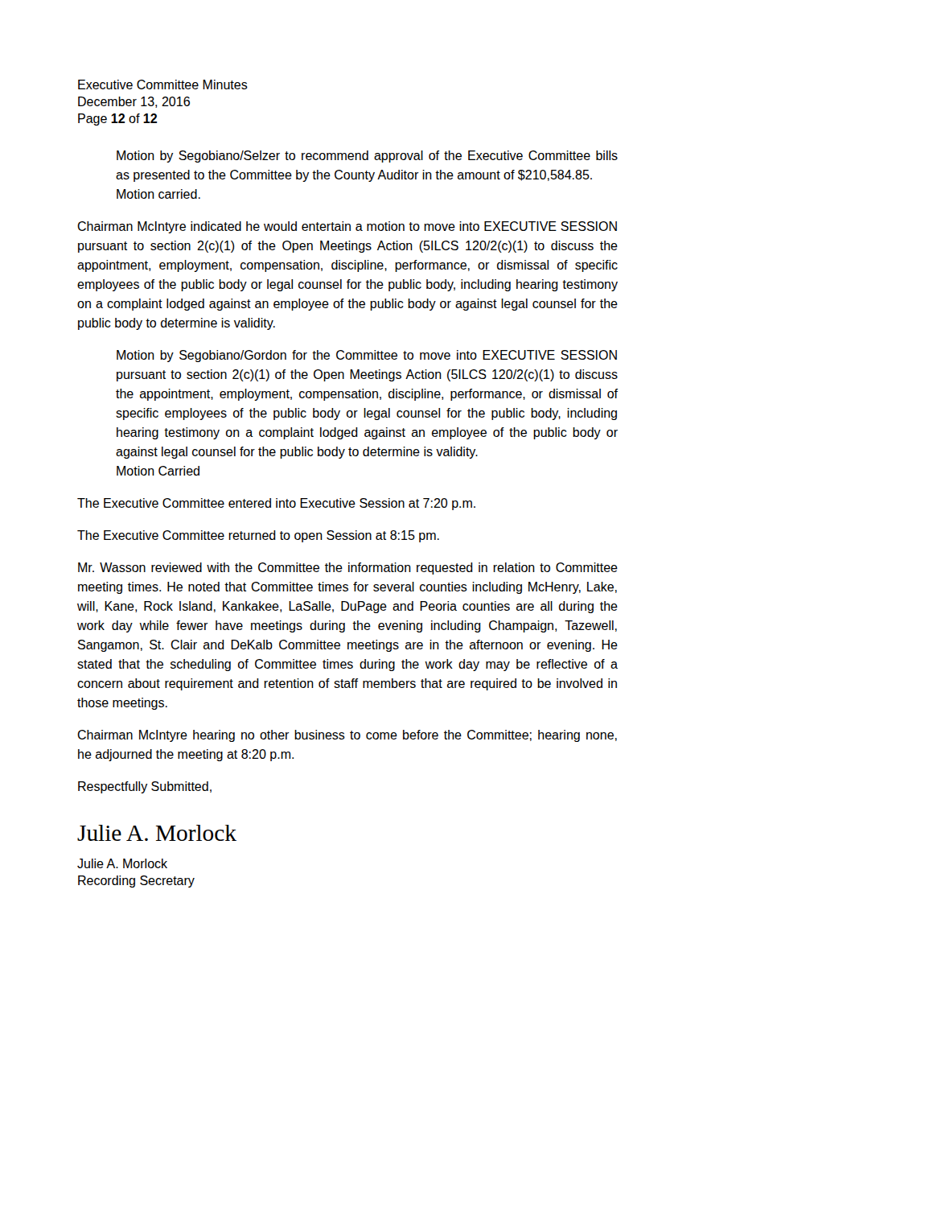Executive Committee Minutes
December 13, 2016
Page 12 of 12
Motion by Segobiano/Selzer to recommend approval of the Executive Committee bills as presented to the Committee by the County Auditor in the amount of $210,584.85.
Motion carried.
Chairman McIntyre indicated he would entertain a motion to move into EXECUTIVE SESSION pursuant to section 2(c)(1) of the Open Meetings Action (5ILCS 120/2(c)(1) to discuss the appointment, employment, compensation, discipline, performance, or dismissal of specific employees of the public body or legal counsel for the public body, including hearing testimony on a complaint lodged against an employee of the public body or against legal counsel for the public body to determine is validity.
Motion by Segobiano/Gordon for the Committee to move into EXECUTIVE SESSION pursuant to section 2(c)(1) of the Open Meetings Action (5ILCS 120/2(c)(1) to discuss the appointment, employment, compensation, discipline, performance, or dismissal of specific employees of the public body or legal counsel for the public body, including hearing testimony on a complaint lodged against an employee of the public body or against legal counsel for the public body to determine is validity.
Motion Carried
The Executive Committee entered into Executive Session at 7:20 p.m.
The Executive Committee returned to open Session at 8:15 pm.
Mr. Wasson reviewed with the Committee the information requested in relation to Committee meeting times. He noted that Committee times for several counties including McHenry, Lake, will, Kane, Rock Island, Kankakee, LaSalle, DuPage and Peoria counties are all during the work day while fewer have meetings during the evening including Champaign, Tazewell, Sangamon, St. Clair and DeKalb Committee meetings are in the afternoon or evening. He stated that the scheduling of Committee times during the work day may be reflective of a concern about requirement and retention of staff members that are required to be involved in those meetings.
Chairman McIntyre hearing no other business to come before the Committee; hearing none, he adjourned the meeting at 8:20 p.m.
Respectfully Submitted,
Julie A. Morlock
Julie A. Morlock
Recording Secretary